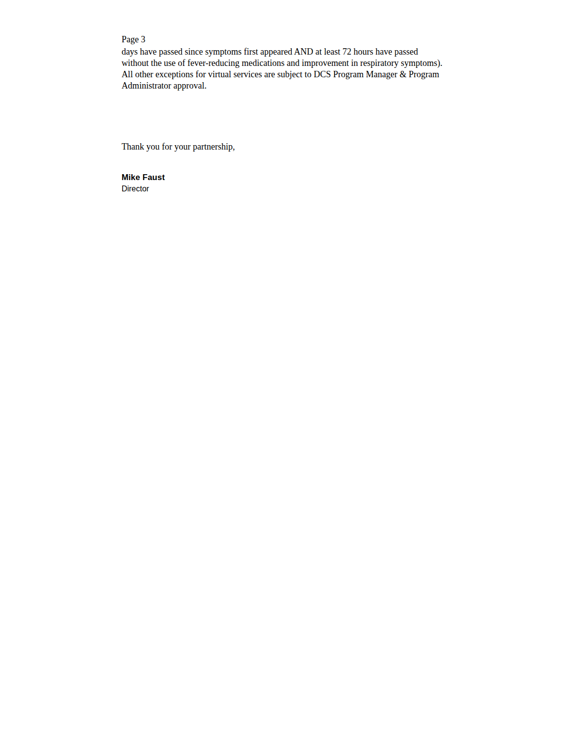Page 3
days have passed since symptoms first appeared AND at least 72 hours have passed without the use of fever-reducing medications and improvement in respiratory symptoms). All other exceptions for virtual services are subject to DCS Program Manager & Program Administrator approval.
Thank you for your partnership,
Mike Faust
Director